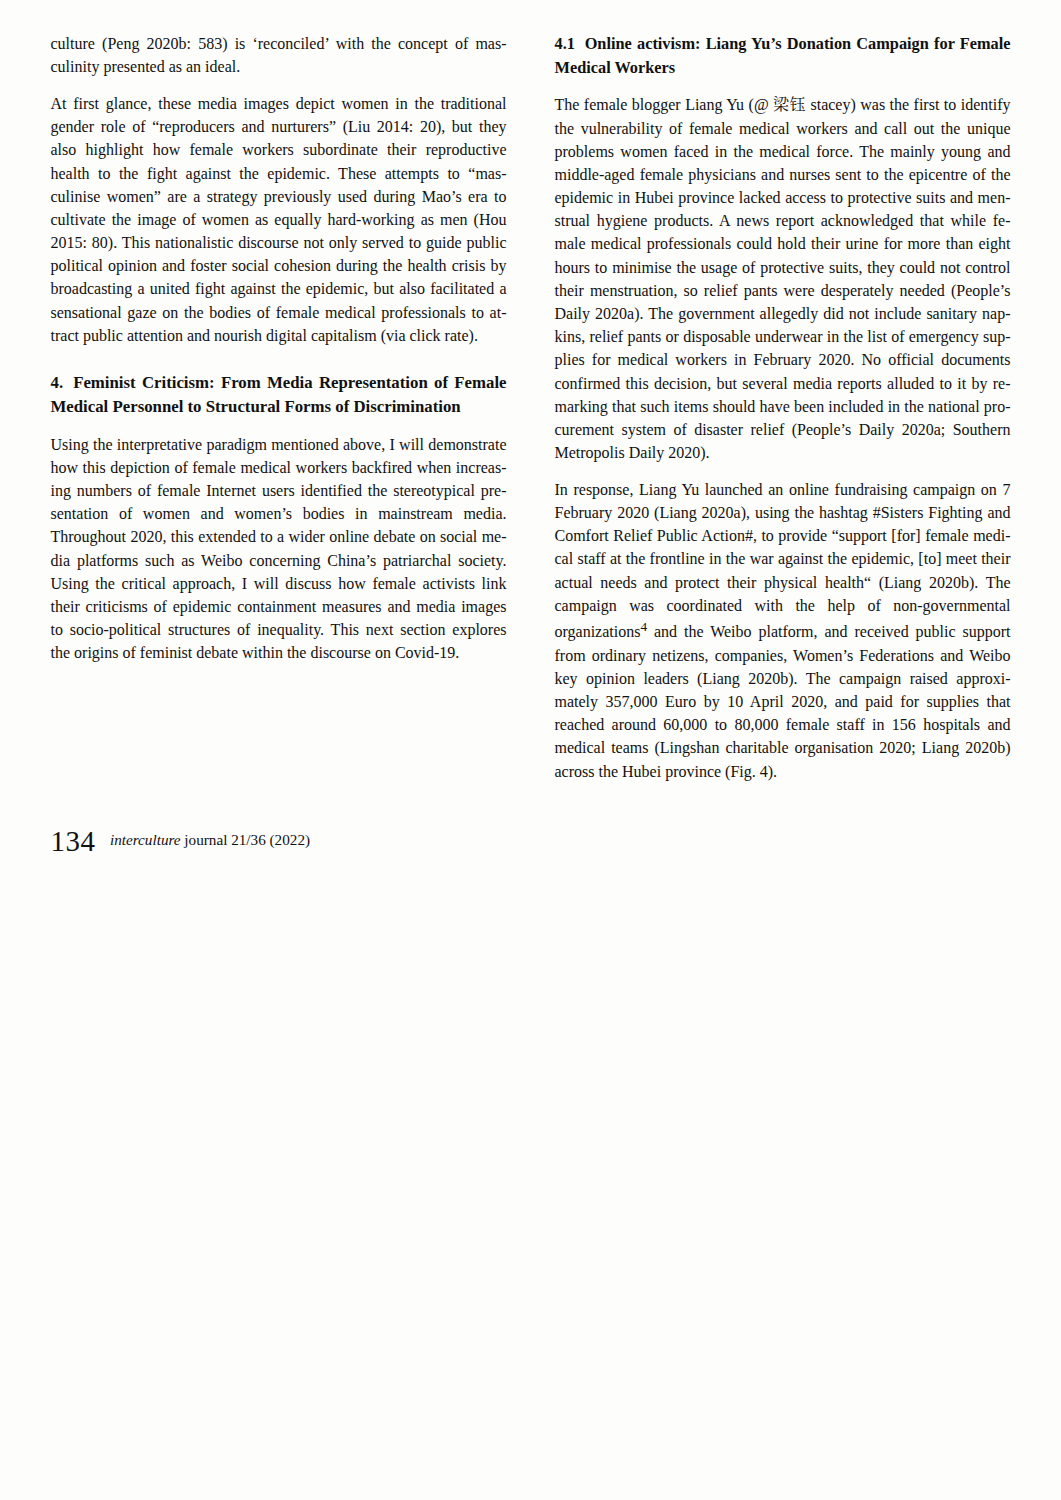culture (Peng 2020b: 583) is ‘reconciled’ with the concept of masculinity presented as an ideal.
At first glance, these media images depict women in the traditional gender role of “reproducers and nurturers” (Liu 2014: 20), but they also highlight how female workers subordinate their reproductive health to the fight against the epidemic. These attempts to “masculinise women” are a strategy previously used during Mao’s era to cultivate the image of women as equally hard-working as men (Hou 2015: 80). This nationalistic discourse not only served to guide public political opinion and foster social cohesion during the health crisis by broadcasting a united fight against the epidemic, but also facilitated a sensational gaze on the bodies of female medical professionals to attract public attention and nourish digital capitalism (via click rate).
4. Feminist Criticism: From Media Representation of Female Medical Personnel to Structural Forms of Discrimination
Using the interpretative paradigm mentioned above, I will demonstrate how this depiction of female medical workers backfired when increasing numbers of female Internet users identified the stereotypical presentation of women and women’s bodies in mainstream media. Throughout 2020, this extended to a wider online debate on social media platforms such as Weibo concerning China’s patriarchal society. Using the critical approach, I will discuss how female activists link their criticisms of epidemic containment measures and media images to socio-political structures of inequality. This next section explores the origins of feminist debate within the discourse on Covid-19.
4.1 Online activism: Liang Yu’s Donation Campaign for Female Medical Workers
The female blogger Liang Yu (@ 梁钰 stacey) was the first to identify the vulnerability of female medical workers and call out the unique problems women faced in the medical force. The mainly young and middle-aged female physicians and nurses sent to the epicentre of the epidemic in Hubei province lacked access to protective suits and menstrual hygiene products. A news report acknowledged that while female medical professionals could hold their urine for more than eight hours to minimise the usage of protective suits, they could not control their menstruation, so relief pants were desperately needed (People’s Daily 2020a). The government allegedly did not include sanitary napkins, relief pants or disposable underwear in the list of emergency supplies for medical workers in February 2020. No official documents confirmed this decision, but several media reports alluded to it by remarking that such items should have been included in the national procurement system of disaster relief (People’s Daily 2020a; Southern Metropolis Daily 2020).
In response, Liang Yu launched an online fundraising campaign on 7 February 2020 (Liang 2020a), using the hashtag #Sisters Fighting and Comfort Relief Public Action#, to provide “support [for] female medical staff at the frontline in the war against the epidemic, [to] meet their actual needs and protect their physical health“ (Liang 2020b). The campaign was coordinated with the help of non-governmental organizations4 and the Weibo platform, and received public support from ordinary netizens, companies, Women’s Federations and Weibo key opinion leaders (Liang 2020b). The campaign raised approximately 357,000 Euro by 10 April 2020, and paid for supplies that reached around 60,000 to 80,000 female staff in 156 hospitals and medical teams (Lingshan charitable organisation 2020; Liang 2020b) across the Hubei province (Fig. 4).
134 interculture journal 21/36 (2022)